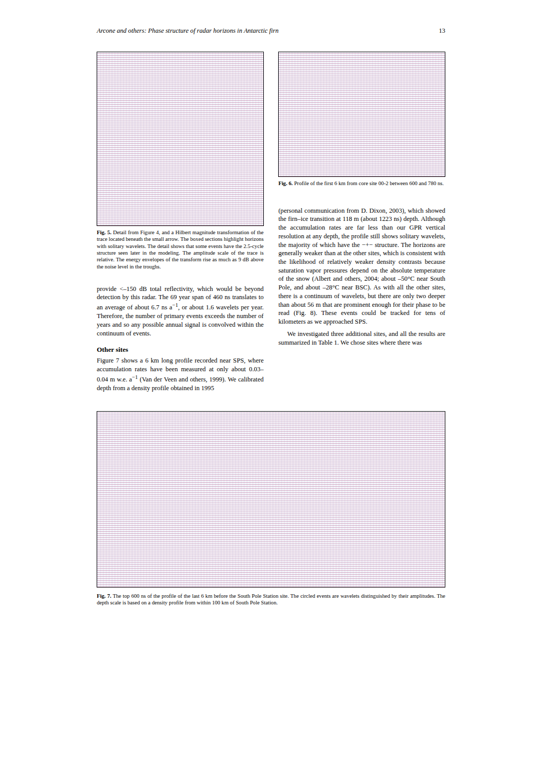Arcone and others: Phase structure of radar horizons in Antarctic firn 13
Fig. 5. Detail from Figure 4, and a Hilbert magnitude transformation of the trace located beneath the small arrow. The boxed sections highlight horizons with solitary wavelets. The detail shows that some events have the 2.5-cycle structure seen later in the modeling. The amplitude scale of the trace is relative. The energy envelopes of the transform rise as much as 9 dB above the noise level in the troughs.
provide <–150 dB total reflectivity, which would be beyond detection by this radar. The 69 year span of 460 ns translates to an average of about 6.7 ns a−1, or about 1.6 wavelets per year. Therefore, the number of primary events exceeds the number of years and so any possible annual signal is convolved within the continuum of events.
Other sites
Figure 7 shows a 6 km long profile recorded near SPS, where accumulation rates have been measured at only about 0.03–0.04 m w.e. a−1 (Van der Veen and others, 1999). We calibrated depth from a density profile obtained in 1995
Fig. 6. Profile of the first 6 km from core site 00-2 between 600 and 780 ns.
(personal communication from D. Dixon, 2003), which showed the firn–ice transition at 118 m (about 1223 ns) depth. Although the accumulation rates are far less than our GPR vertical resolution at any depth, the profile still shows solitary wavelets, the majority of which have the −+− structure. The horizons are generally weaker than at the other sites, which is consistent with the likelihood of relatively weaker density contrasts because saturation vapor pressures depend on the absolute temperature of the snow (Albert and others, 2004; about –50°C near South Pole, and about –28°C near BSC). As with all the other sites, there is a continuum of wavelets, but there are only two deeper than about 56 m that are prominent enough for their phase to be read (Fig. 8). These events could be tracked for tens of kilometers as we approached SPS.
We investigated three additional sites, and all the results are summarized in Table 1. We chose sites where there was
Fig. 7. The top 600 ns of the profile of the last 6 km before the South Pole Station site. The circled events are wavelets distinguished by their amplitudes. The depth scale is based on a density profile from within 100 km of South Pole Station.